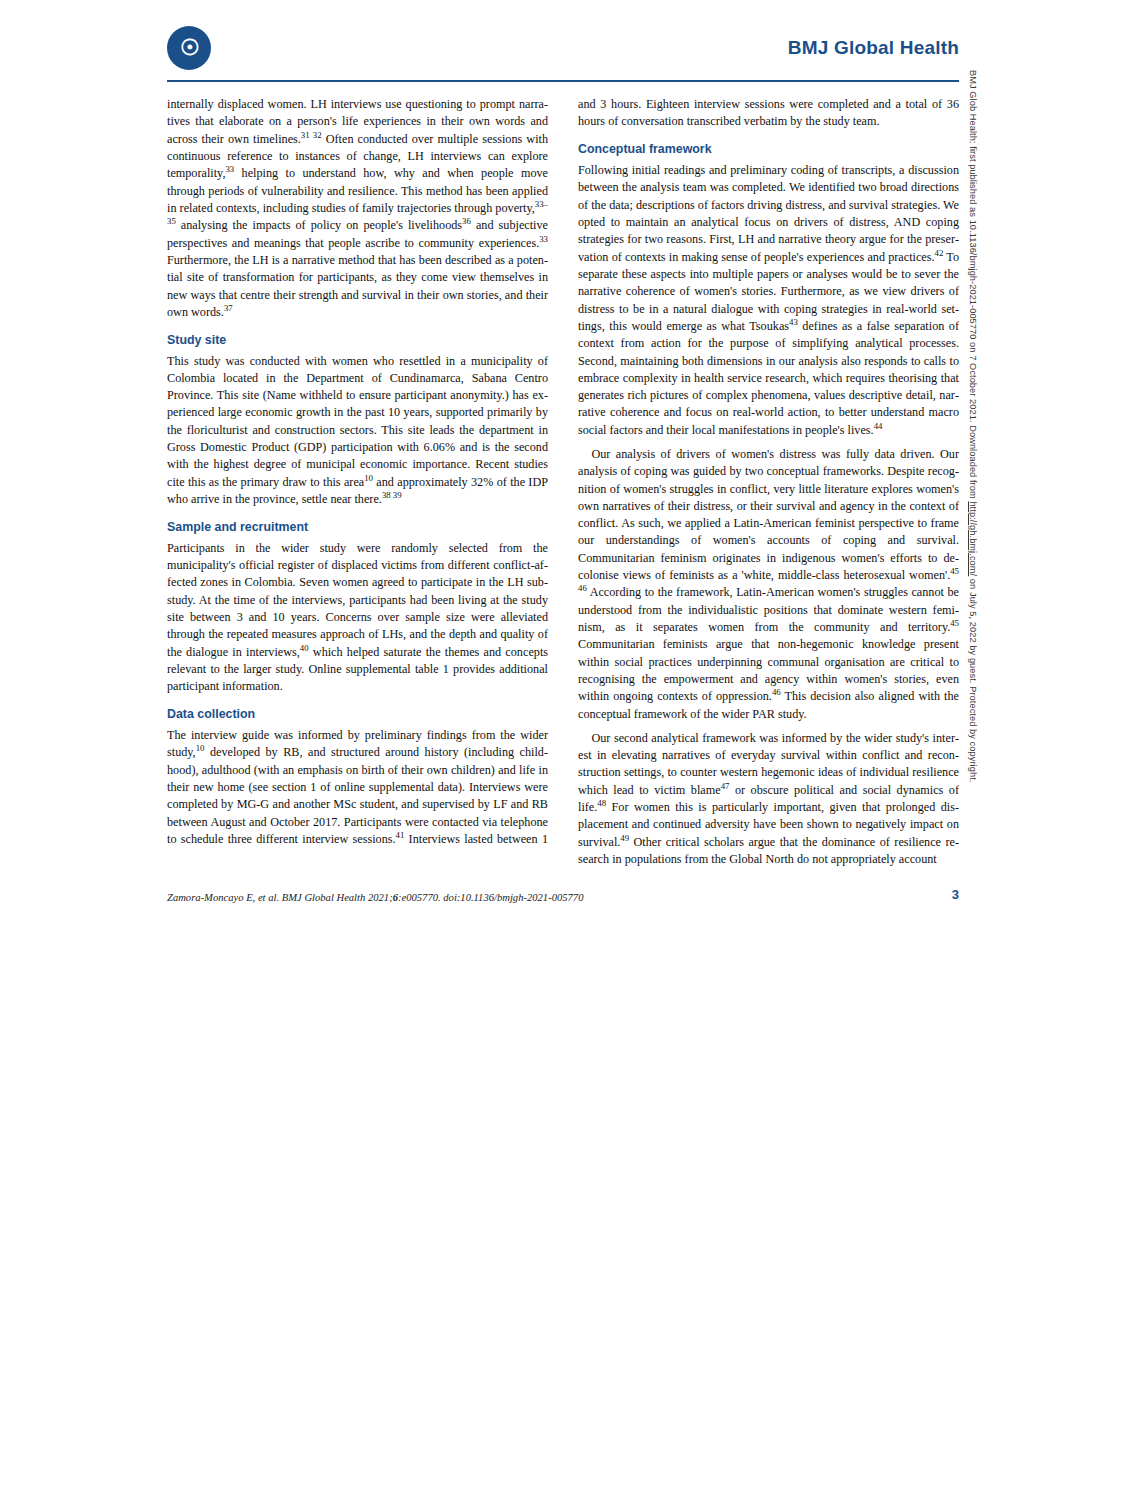BMJ Glob Health: first published as 10.1136/bmjgh-2021-005770 on 7 October 2021. Downloaded from http://gh.bmj.com/ on July 5, 2022 by guest. Protected by copyright.
☉
BMJ Global Health
internally displaced women. LH interviews use questioning to prompt narratives that elaborate on a person's life experiences in their own words and across their own timelines.31 32 Often conducted over multiple sessions with continuous reference to instances of change, LH interviews can explore temporality,33 helping to understand how, why and when people move through periods of vulnerability and resilience. This method has been applied in related contexts, including studies of family trajectories through poverty,33–35 analysing the impacts of policy on people's livelihoods36 and subjective perspectives and meanings that people ascribe to community experiences.33 Furthermore, the LH is a narrative method that has been described as a potential site of transformation for participants, as they come view themselves in new ways that centre their strength and survival in their own stories, and their own words.37
Study site
This study was conducted with women who resettled in a municipality of Colombia located in the Department of Cundinamarca, Sabana Centro Province. This site (Name withheld to ensure participant anonymity.) has experienced large economic growth in the past 10 years, supported primarily by the floriculturist and construction sectors. This site leads the department in Gross Domestic Product (GDP) participation with 6.06% and is the second with the highest degree of municipal economic importance. Recent studies cite this as the primary draw to this area10 and approximately 32% of the IDP who arrive in the province, settle near there.38 39
Sample and recruitment
Participants in the wider study were randomly selected from the municipality's official register of displaced victims from different conflict-affected zones in Colombia. Seven women agreed to participate in the LH substudy. At the time of the interviews, participants had been living at the study site between 3 and 10 years. Concerns over sample size were alleviated through the repeated measures approach of LHs, and the depth and quality of the dialogue in interviews,40 which helped saturate the themes and concepts relevant to the larger study. Online supplemental table 1 provides additional participant information.
Data collection
The interview guide was informed by preliminary findings from the wider study,10 developed by RB, and structured around history (including childhood), adulthood (with an emphasis on birth of their own children) and life in their new home (see section 1 of online supplemental data). Interviews were completed by MG-G and another MSc student, and supervised by LF and RB between August and October 2017. Participants were contacted via telephone to schedule three different interview sessions.41 Interviews lasted between 1 and 3 hours. Eighteen interview sessions were completed and a total of 36 hours of conversation transcribed verbatim by the study team.
Conceptual framework
Following initial readings and preliminary coding of transcripts, a discussion between the analysis team was completed. We identified two broad directions of the data; descriptions of factors driving distress, and survival strategies. We opted to maintain an analytical focus on drivers of distress, AND coping strategies for two reasons. First, LH and narrative theory argue for the preservation of contexts in making sense of people's experiences and practices.42 To separate these aspects into multiple papers or analyses would be to sever the narrative coherence of women's stories. Furthermore, as we view drivers of distress to be in a natural dialogue with coping strategies in real-world settings, this would emerge as what Tsoukas43 defines as a false separation of context from action for the purpose of simplifying analytical processes. Second, maintaining both dimensions in our analysis also responds to calls to embrace complexity in health service research, which requires theorising that generates rich pictures of complex phenomena, values descriptive detail, narrative coherence and focus on real-world action, to better understand macro social factors and their local manifestations in people's lives.44
Our analysis of drivers of women's distress was fully data driven. Our analysis of coping was guided by two conceptual frameworks. Despite recognition of women's struggles in conflict, very little literature explores women's own narratives of their distress, or their survival and agency in the context of conflict. As such, we applied a Latin-American feminist perspective to frame our understandings of women's accounts of coping and survival. Communitarian feminism originates in indigenous women's efforts to decolonise views of feminists as a 'white, middle-class heterosexual women'.45 46 According to the framework, Latin-American women's struggles cannot be understood from the individualistic positions that dominate western feminism, as it separates women from the community and territory.45 Communitarian feminists argue that non-hegemonic knowledge present within social practices underpinning communal organisation are critical to recognising the empowerment and agency within women's stories, even within ongoing contexts of oppression.46 This decision also aligned with the conceptual framework of the wider PAR study.
Our second analytical framework was informed by the wider study's interest in elevating narratives of everyday survival within conflict and reconstruction settings, to counter western hegemonic ideas of individual resilience which lead to victim blame47 or obscure political and social dynamics of life.48 For women this is particularly important, given that prolonged displacement and continued adversity have been shown to negatively impact on survival.49 Other critical scholars argue that the dominance of resilience research in populations from the Global North do not appropriately account
Zamora-Moncayo E, et al. BMJ Global Health 2021;6:e005770. doi:10.1136/bmjgh-2021-005770
3